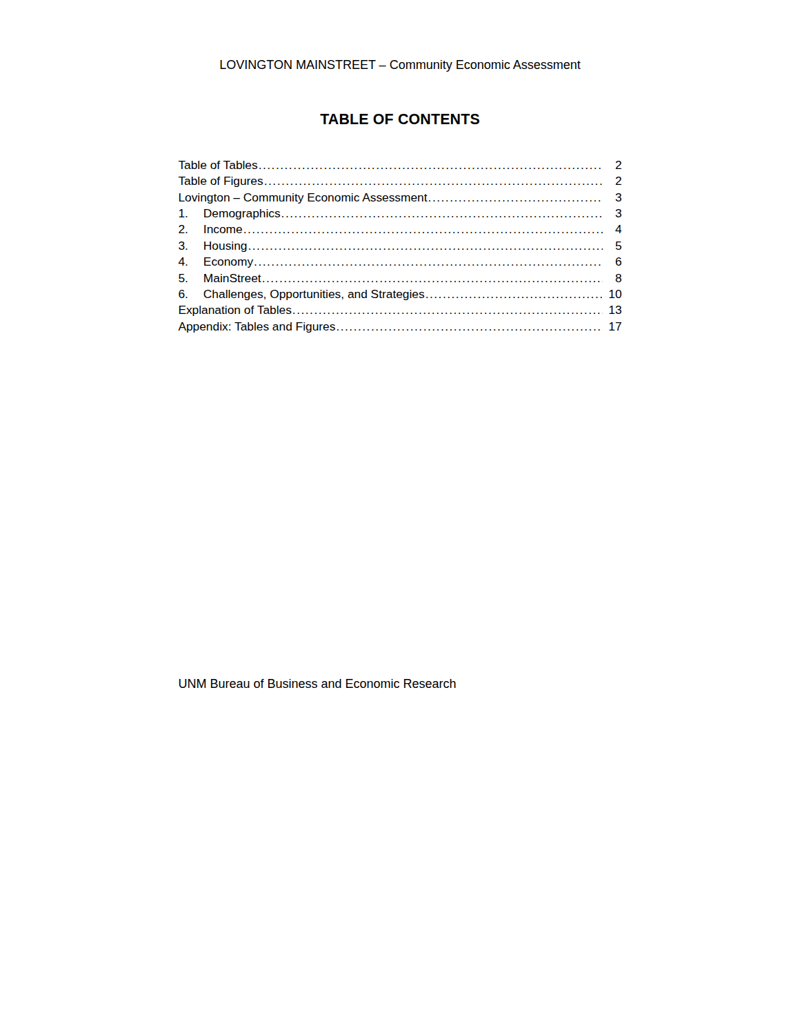LOVINGTON MAINSTREET – Community Economic Assessment
TABLE OF CONTENTS
Table of Tables ................................................................................................. 2
Table of Figures ................................................................................................ 2
Lovington – Community Economic Assessment ................................................. 3
1. Demographics ........................................................................................... 3
2. Income ..................................................................................................... 4
3. Housing .................................................................................................... 5
4. Economy .................................................................................................. 6
5. MainStreet ................................................................................................ 8
6. Challenges, Opportunities, and Strategies .............................................. 10
Explanation of Tables ....................................................................................... 13
Appendix: Tables and Figures .......................................................................... 17
UNM Bureau of Business and Economic Research